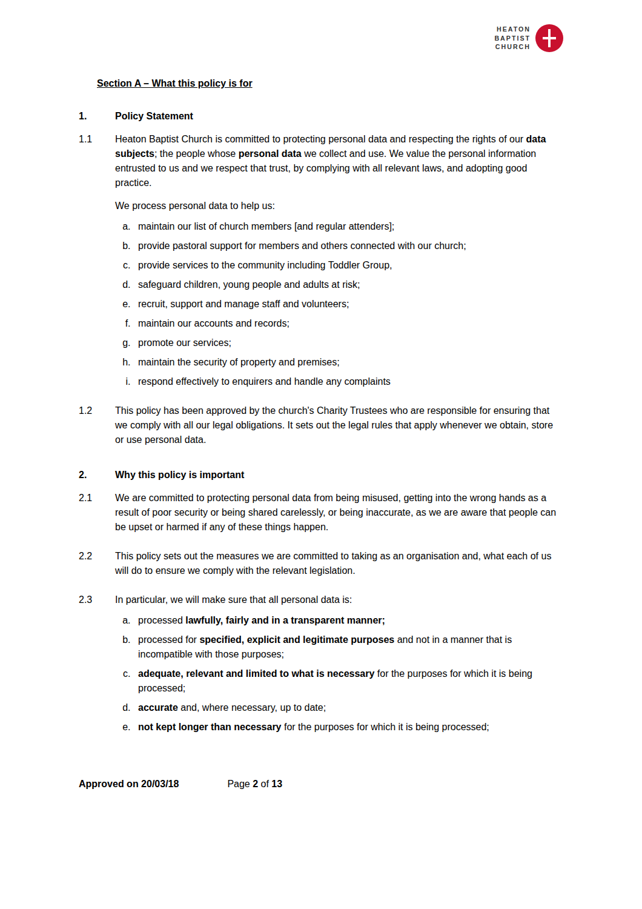HEATON
BAPTIST
CHURCH
Section A – What this policy is for
1.
Policy Statement
1.1
Heaton Baptist Church is committed to protecting personal data and respecting the rights of our data subjects; the people whose personal data we collect and use. We value the personal information entrusted to us and we respect that trust, by complying with all relevant laws, and adopting good practice.
We process personal data to help us:
maintain our list of church members [and regular attenders];
provide pastoral support for members and others connected with our church;
provide services to the community including Toddler Group,
safeguard children, young people and adults at risk;
recruit, support and manage staff and volunteers;
maintain our accounts and records;
promote our services;
maintain the security of property and premises;
respond effectively to enquirers and handle any complaints
1.2
This policy has been approved by the church's Charity Trustees who are responsible for ensuring that we comply with all our legal obligations. It sets out the legal rules that apply whenever we obtain, store or use personal data.
2.
Why this policy is important
2.1
We are committed to protecting personal data from being misused, getting into the wrong hands as a result of poor security or being shared carelessly, or being inaccurate, as we are aware that people can be upset or harmed if any of these things happen.
2.2
This policy sets out the measures we are committed to taking as an organisation and, what each of us will do to ensure we comply with the relevant legislation.
2.3
In particular, we will make sure that all personal data is:
processed lawfully, fairly and in a transparent manner;
processed for specified, explicit and legitimate purposes and not in a manner that is incompatible with those purposes;
adequate, relevant and limited to what is necessary for the purposes for which it is being processed;
accurate and, where necessary, up to date;
not kept longer than necessary for the purposes for which it is being processed;
Approved on 20/03/18
Page 2 of 13